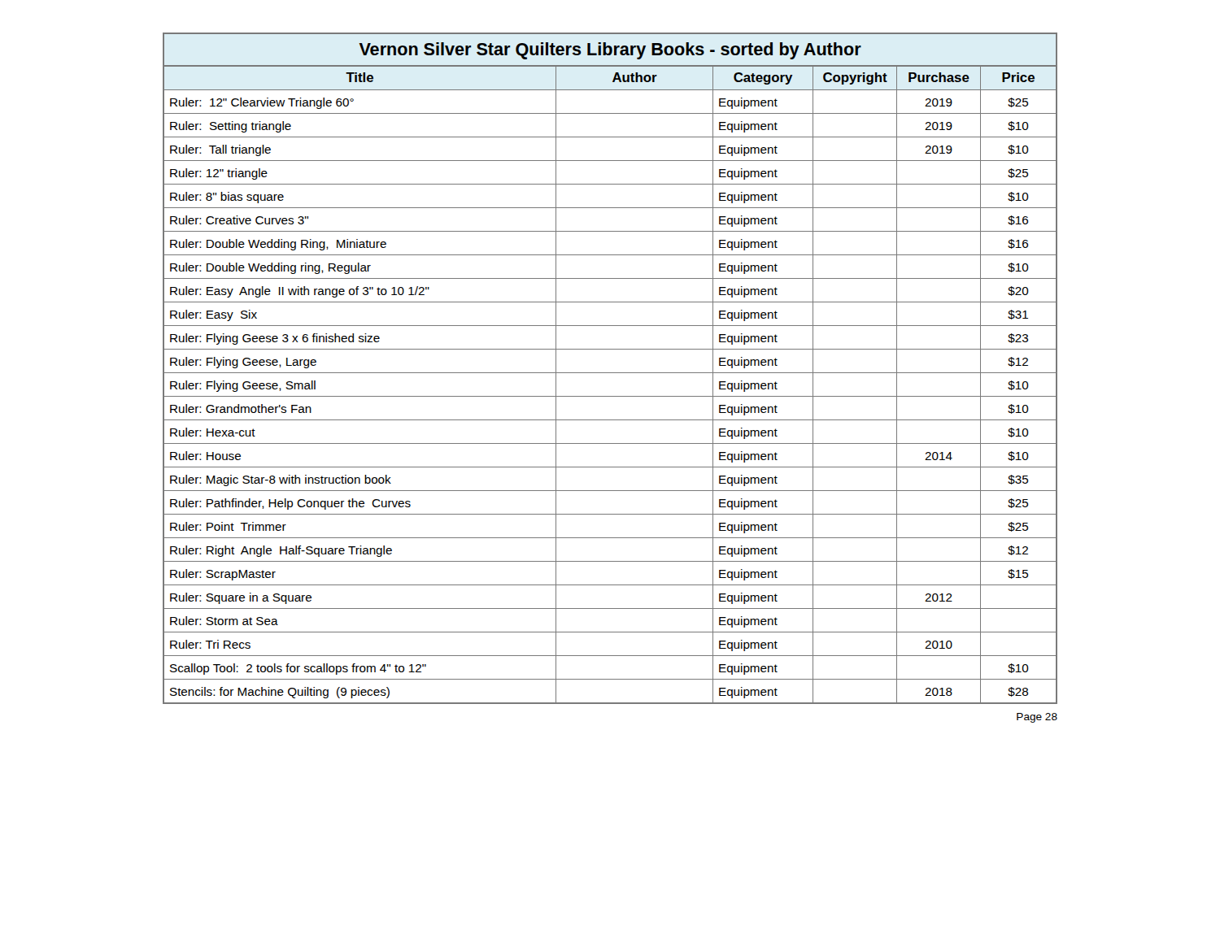Vernon Silver Star Quilters Library Books - sorted by Author
| Title | Author | Category | Copyright | Purchase | Price |
| --- | --- | --- | --- | --- | --- |
| Ruler: 12" Clearview Triangle 60° | | Equipment | | 2019 | $25 |
| Ruler: Setting triangle | | Equipment | | 2019 | $10 |
| Ruler: Tall triangle | | Equipment | | 2019 | $10 |
| Ruler: 12" triangle | | Equipment | | | $25 |
| Ruler: 8" bias square | | Equipment | | | $10 |
| Ruler: Creative Curves 3" | | Equipment | | | $16 |
| Ruler: Double Wedding Ring, Miniature | | Equipment | | | $16 |
| Ruler: Double Wedding ring, Regular | | Equipment | | | $10 |
| Ruler: Easy Angle II with range of 3" to 10 1/2" | | Equipment | | | $20 |
| Ruler: Easy Six | | Equipment | | | $31 |
| Ruler: Flying Geese 3 x 6 finished size | | Equipment | | | $23 |
| Ruler: Flying Geese, Large | | Equipment | | | $12 |
| Ruler: Flying Geese, Small | | Equipment | | | $10 |
| Ruler: Grandmother's Fan | | Equipment | | | $10 |
| Ruler: Hexa-cut | | Equipment | | | $10 |
| Ruler: House | | Equipment | | 2014 | $10 |
| Ruler: Magic Star-8 with instruction book | | Equipment | | | $35 |
| Ruler: Pathfinder, Help Conquer the Curves | | Equipment | | | $25 |
| Ruler: Point Trimmer | | Equipment | | | $25 |
| Ruler: Right Angle Half-Square Triangle | | Equipment | | | $12 |
| Ruler: ScrapMaster | | Equipment | | | $15 |
| Ruler: Square in a Square | | Equipment | | 2012 | |
| Ruler: Storm at Sea | | Equipment | | | |
| Ruler: Tri Recs | | Equipment | | 2010 | |
| Scallop Tool: 2 tools for scallops from 4" to 12" | | Equipment | | | $10 |
| Stencils: for Machine Quilting (9 pieces) | | Equipment | | 2018 | $28 |
Page 28